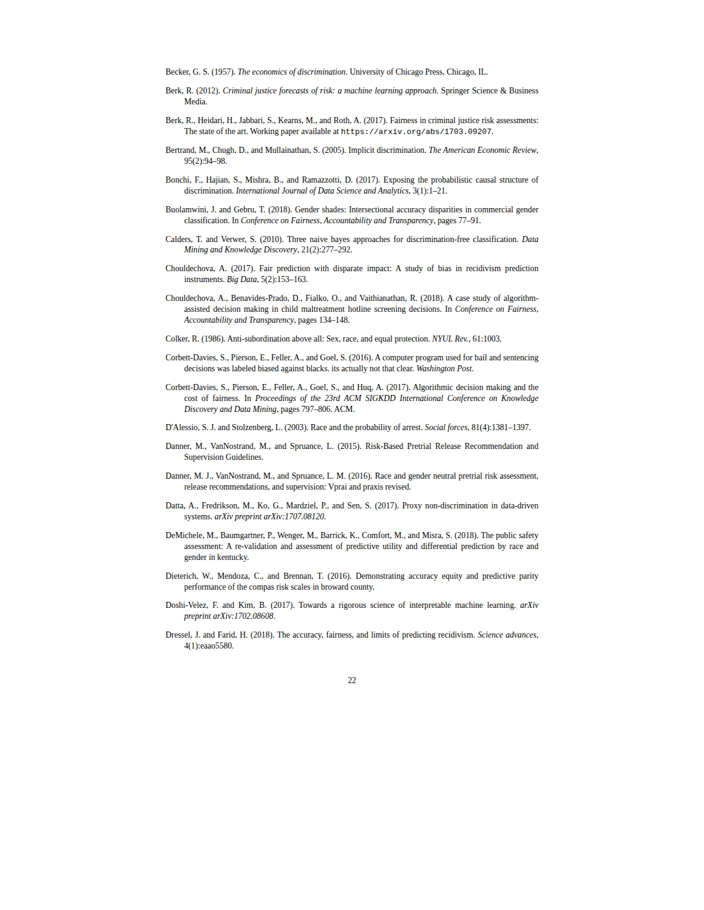Becker, G. S. (1957). The economics of discrimination. University of Chicago Press, Chicago, IL.
Berk, R. (2012). Criminal justice forecasts of risk: a machine learning approach. Springer Science & Business Media.
Berk, R., Heidari, H., Jabbari, S., Kearns, M., and Roth, A. (2017). Fairness in criminal justice risk assessments: The state of the art. Working paper available at https://arxiv.org/abs/1703.09207.
Bertrand, M., Chugh, D., and Mullainathan, S. (2005). Implicit discrimination. The American Economic Review, 95(2):94–98.
Bonchi, F., Hajian, S., Mishra, B., and Ramazzotti, D. (2017). Exposing the probabilistic causal structure of discrimination. International Journal of Data Science and Analytics, 3(1):1–21.
Buolamwini, J. and Gebru, T. (2018). Gender shades: Intersectional accuracy disparities in commercial gender classification. In Conference on Fairness, Accountability and Transparency, pages 77–91.
Calders, T. and Verwer, S. (2010). Three naive bayes approaches for discrimination-free classification. Data Mining and Knowledge Discovery, 21(2):277–292.
Chouldechova, A. (2017). Fair prediction with disparate impact: A study of bias in recidivism prediction instruments. Big Data, 5(2):153–163.
Chouldechova, A., Benavides-Prado, D., Fialko, O., and Vaithianathan, R. (2018). A case study of algorithm-assisted decision making in child maltreatment hotline screening decisions. In Conference on Fairness, Accountability and Transparency, pages 134–148.
Colker, R. (1986). Anti-subordination above all: Sex, race, and equal protection. NYUL Rev., 61:1003.
Corbett-Davies, S., Pierson, E., Feller, A., and Goel, S. (2016). A computer program used for bail and sentencing decisions was labeled biased against blacks. its actually not that clear. Washington Post.
Corbett-Davies, S., Pierson, E., Feller, A., Goel, S., and Huq, A. (2017). Algorithmic decision making and the cost of fairness. In Proceedings of the 23rd ACM SIGKDD International Conference on Knowledge Discovery and Data Mining, pages 797–806. ACM.
D'Alessio, S. J. and Stolzenberg, L. (2003). Race and the probability of arrest. Social forces, 81(4):1381–1397.
Danner, M., VanNostrand, M., and Spruance, L. (2015). Risk-Based Pretrial Release Recommendation and Supervision Guidelines.
Danner, M. J., VanNostrand, M., and Spruance, L. M. (2016). Race and gender neutral pretrial risk assessment, release recommendations, and supervision: Vprai and praxis revised.
Datta, A., Fredrikson, M., Ko, G., Mardziel, P., and Sen, S. (2017). Proxy non-discrimination in data-driven systems. arXiv preprint arXiv:1707.08120.
DeMichele, M., Baumgartner, P., Wenger, M., Barrick, K., Comfort, M., and Misra, S. (2018). The public safety assessment: A re-validation and assessment of predictive utility and differential prediction by race and gender in kentucky.
Dieterich, W., Mendoza, C., and Brennan, T. (2016). Demonstrating accuracy equity and predictive parity performance of the compas risk scales in broward county.
Doshi-Velez, F. and Kim, B. (2017). Towards a rigorous science of interpretable machine learning. arXiv preprint arXiv:1702.08608.
Dressel, J. and Farid, H. (2018). The accuracy, fairness, and limits of predicting recidivism. Science advances, 4(1):eaao5580.
22